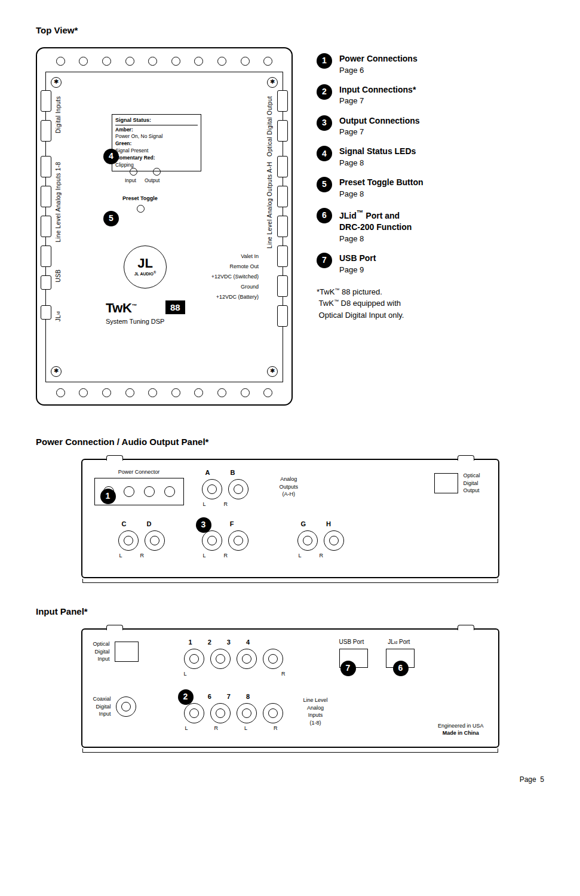Top View*
✱
✱
✱
✱
Digital Inputs
Line Level Analog Inputs 1-8
USB
JLid
Optical Digital Output
Line Level Analog Outputs A-H
Signal Status:
Amber:
Power On, No Signal
Green:
Signal Present
Momentary Red:
Clipping
Input Output
Preset Toggle
JL
JL AUDIO®
TwK™
88
System Tuning DSP
Valet In
Remote Out
+12VDC (Switched)
Ground
+12VDC (Battery)
4
5
1
Power Connections Page 6
2
Input Connections* Page 7
3
Output Connections Page 7
4
Signal Status LEDs Page 8
5
Preset Toggle Button Page 8
6
JLid™ Port and
DRC-200 Function Page 8
7
USB Port Page 9
*TwK™ 88 pictured.
TwK™ D8 equipped with
Optical Digital Input only.
Power Connection / Audio Output Panel*
Power Connector
1
AB
LR
Analog
Outputs
(A-H)
Optical
Digital
Output
CD
LR
EF
LR
3
GH
LR
Input Panel*
Optical
Digital
Input
Coaxial
Digital
Input
1234
LR
5678
LRLR
2
Line Level
Analog
Inputs
(1-8)
USB Port JLid Port
7
6
Engineered in USA
Made in China
Page 5